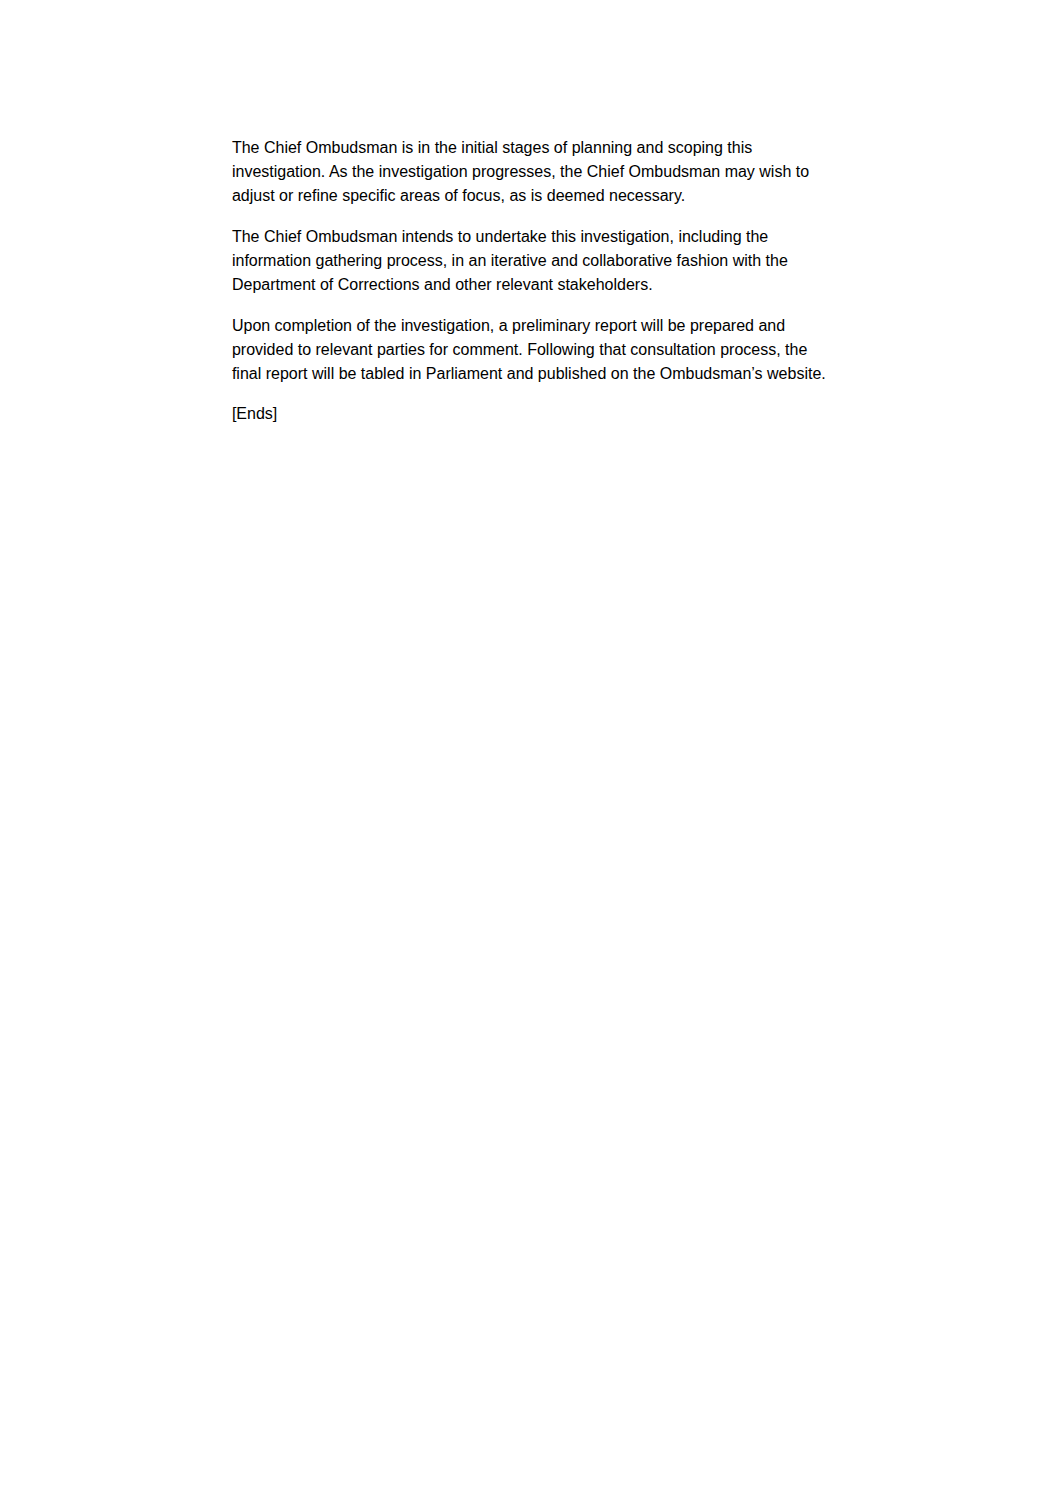The Chief Ombudsman is in the initial stages of planning and scoping this investigation. As the investigation progresses, the Chief Ombudsman may wish to adjust or refine specific areas of focus, as is deemed necessary.
The Chief Ombudsman intends to undertake this investigation, including the information gathering process, in an iterative and collaborative fashion with the Department of Corrections and other relevant stakeholders.
Upon completion of the investigation, a preliminary report will be prepared and provided to relevant parties for comment. Following that consultation process, the final report will be tabled in Parliament and published on the Ombudsman’s website.
[Ends]